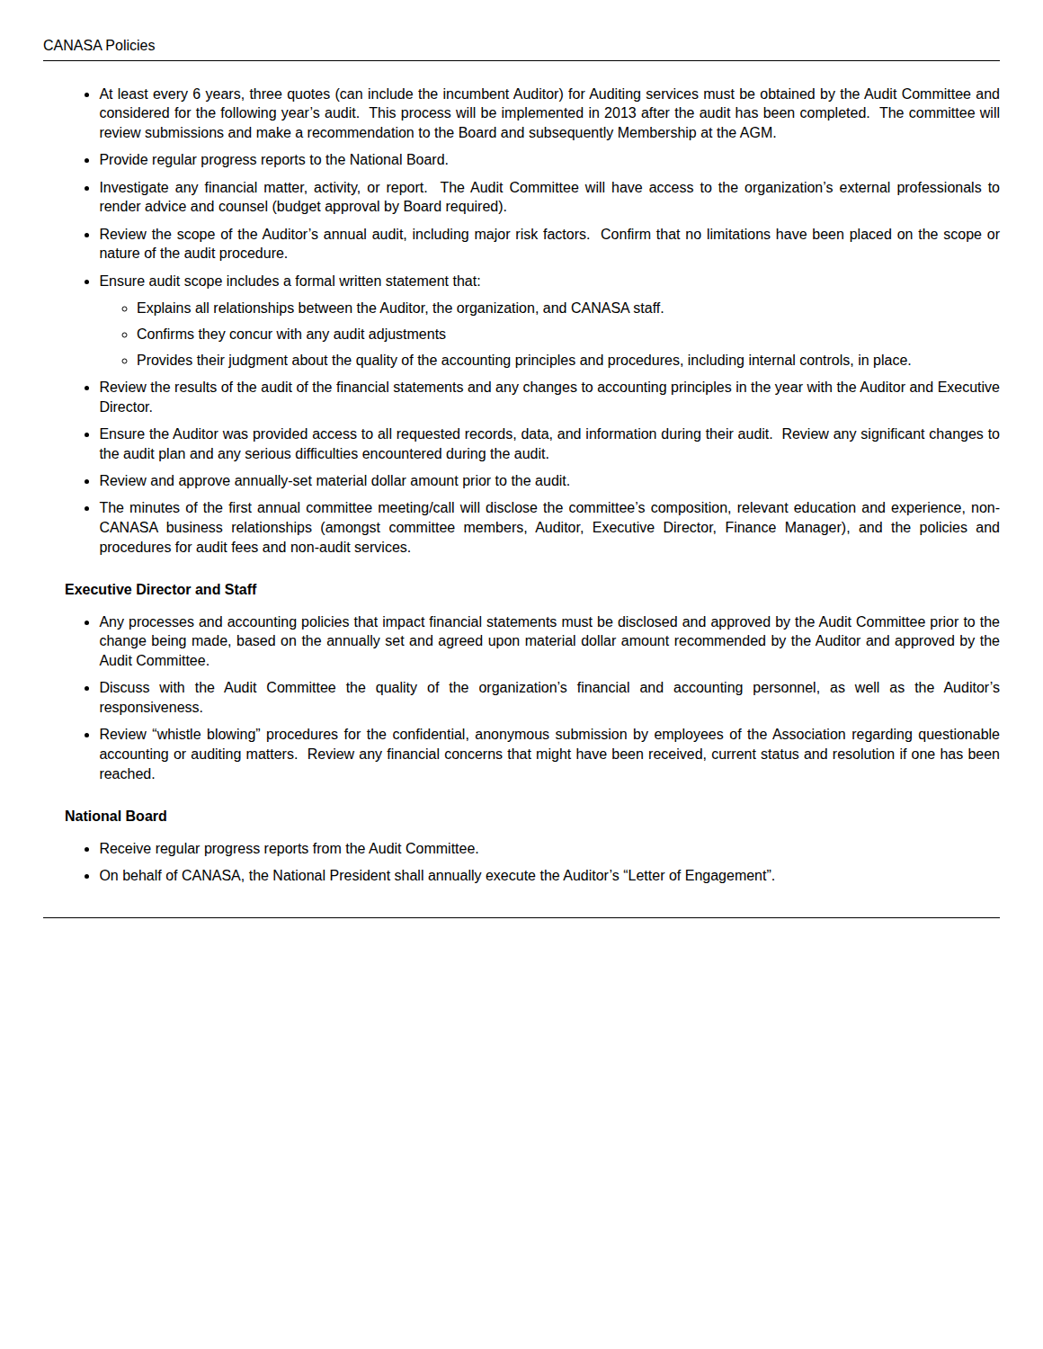CANASA Policies
At least every 6 years, three quotes (can include the incumbent Auditor) for Auditing services must be obtained by the Audit Committee and considered for the following year’s audit. This process will be implemented in 2013 after the audit has been completed. The committee will review submissions and make a recommendation to the Board and subsequently Membership at the AGM.
Provide regular progress reports to the National Board.
Investigate any financial matter, activity, or report. The Audit Committee will have access to the organization’s external professionals to render advice and counsel (budget approval by Board required).
Review the scope of the Auditor’s annual audit, including major risk factors. Confirm that no limitations have been placed on the scope or nature of the audit procedure.
Ensure audit scope includes a formal written statement that:
Explains all relationships between the Auditor, the organization, and CANASA staff.
Confirms they concur with any audit adjustments
Provides their judgment about the quality of the accounting principles and procedures, including internal controls, in place.
Review the results of the audit of the financial statements and any changes to accounting principles in the year with the Auditor and Executive Director.
Ensure the Auditor was provided access to all requested records, data, and information during their audit. Review any significant changes to the audit plan and any serious difficulties encountered during the audit.
Review and approve annually-set material dollar amount prior to the audit.
The minutes of the first annual committee meeting/call will disclose the committee’s composition, relevant education and experience, non-CANASA business relationships (amongst committee members, Auditor, Executive Director, Finance Manager), and the policies and procedures for audit fees and non-audit services.
Executive Director and Staff
Any processes and accounting policies that impact financial statements must be disclosed and approved by the Audit Committee prior to the change being made, based on the annually set and agreed upon material dollar amount recommended by the Auditor and approved by the Audit Committee.
Discuss with the Audit Committee the quality of the organization’s financial and accounting personnel, as well as the Auditor’s responsiveness.
Review “whistle blowing” procedures for the confidential, anonymous submission by employees of the Association regarding questionable accounting or auditing matters. Review any financial concerns that might have been received, current status and resolution if one has been reached.
National Board
Receive regular progress reports from the Audit Committee.
On behalf of CANASA, the National President shall annually execute the Auditor’s “Letter of Engagement”.